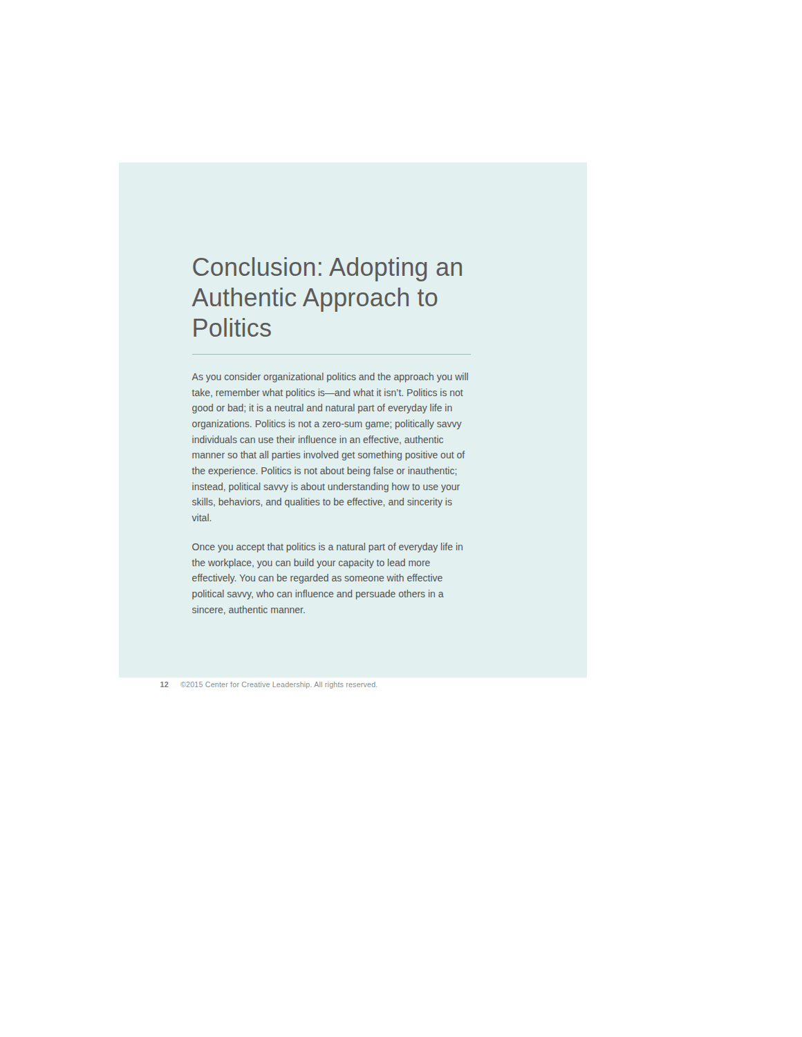Conclusion: Adopting an
Authentic Approach to Politics
As you consider organizational politics and the approach you will take, remember what politics is—and what it isn’t. Politics is not good or bad; it is a neutral and natural part of everyday life in organizations. Politics is not a zero-sum game; politically savvy individuals can use their influence in an effective, authentic manner so that all parties involved get something positive out of the experience. Politics is not about being false or inauthentic; instead, political savvy is about understanding how to use your skills, behaviors, and qualities to be effective, and sincerity is vital.
Once you accept that politics is a natural part of everyday life in the workplace, you can build your capacity to lead more effectively. You can be regarded as someone with effective political savvy, who can influence and persuade others in a sincere, authentic manner.
12©2015 Center for Creative Leadership. All rights reserved.